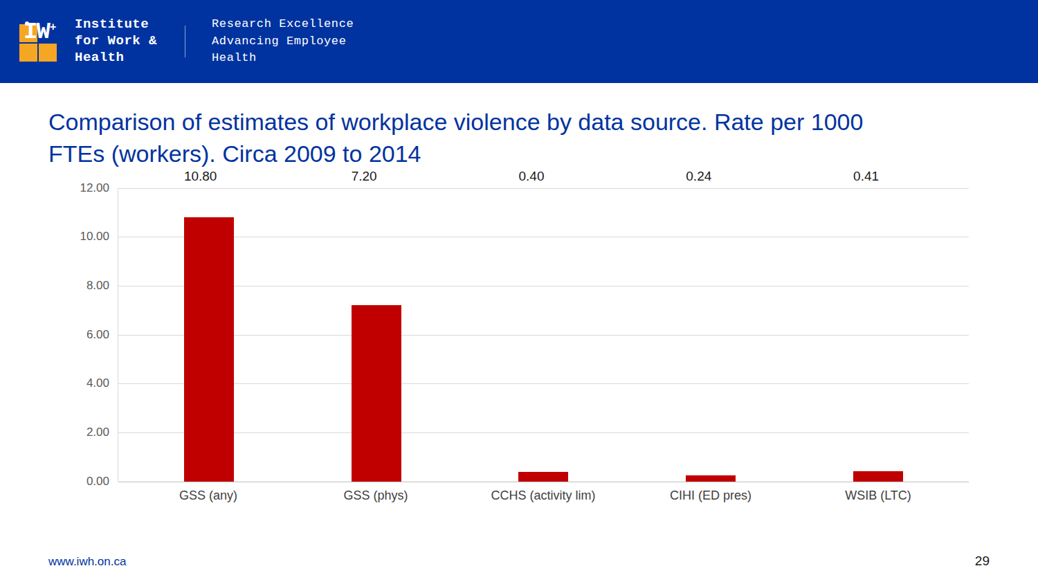IW +
Institute
for Work &
Health
Research Excellence
Advancing Employee
Health
Comparison of estimates of workplace violence by data source. Rate per 1000 FTEs (workers). Circa 2009 to 2014
12.00 10.00 8.00 6.00 4.00 2.00 0.00
10.80
7.20
0.40
0.24
0.41
GSS (any) GSS (phys) CCHS (activity lim) CIHI (ED pres) WSIB (LTC)
www.iwh.on.ca 29